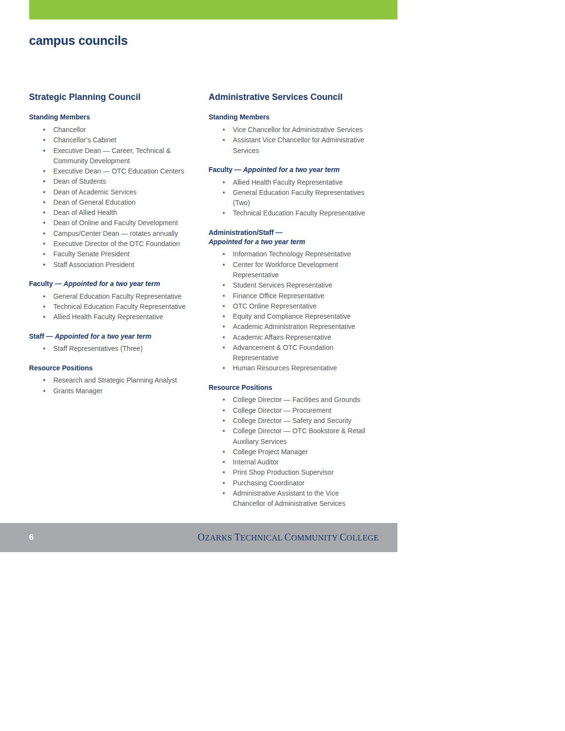campus councils
Strategic Planning Council
Standing Members
Chancellor
Chancellor’s Cabinet
Executive Dean — Career, Technical & Community Development
Executive Dean — OTC Education Centers
Dean of Students
Dean of Academic Services
Dean of General Education
Dean of Allied Health
Dean of Online and Faculty Development
Campus/Center Dean — rotates annually
Executive Director of the OTC Foundation
Faculty Senate President
Staff Association President
Faculty — Appointed for a two year term
General Education Faculty Representative
Technical Education Faculty Representative
Allied Health Faculty Representative
Staff — Appointed for a two year term
Staff Representatives (Three)
Resource Positions
Research and Strategic Planning Analyst
Grants Manager
Administrative Services Council
Standing Members
Vice Chancellor for Administrative Services
Assistant Vice Chancellor for Administrative Services
Faculty — Appointed for a two year term
Allied Health Faculty Representative
General Education Faculty Representatives (Two)
Technical Education Faculty Representative
Administration/Staff —
Appointed for a two year term
Information Technology Representative
Center for Workforce Development Representative
Student Services Representative
Finance Office Representative
OTC Online Representative
Equity and Compliance Representative
Academic Administration Representative
Academic Affairs Representative
Advancement & OTC Foundation Representative
Human Resources Representative
Resource Positions
College Director — Facilities and Grounds
College Director — Procurement
College Director — Safety and Security
College Director — OTC Bookstore & Retail Auxiliary Services
College Project Manager
Internal Auditor
Print Shop Production Supervisor
Purchasing Coordinator
Administrative Assistant to the Vice Chancellor of Administrative Services
6
OZARKS TECHNICAL COMMUNITY COLLEGE